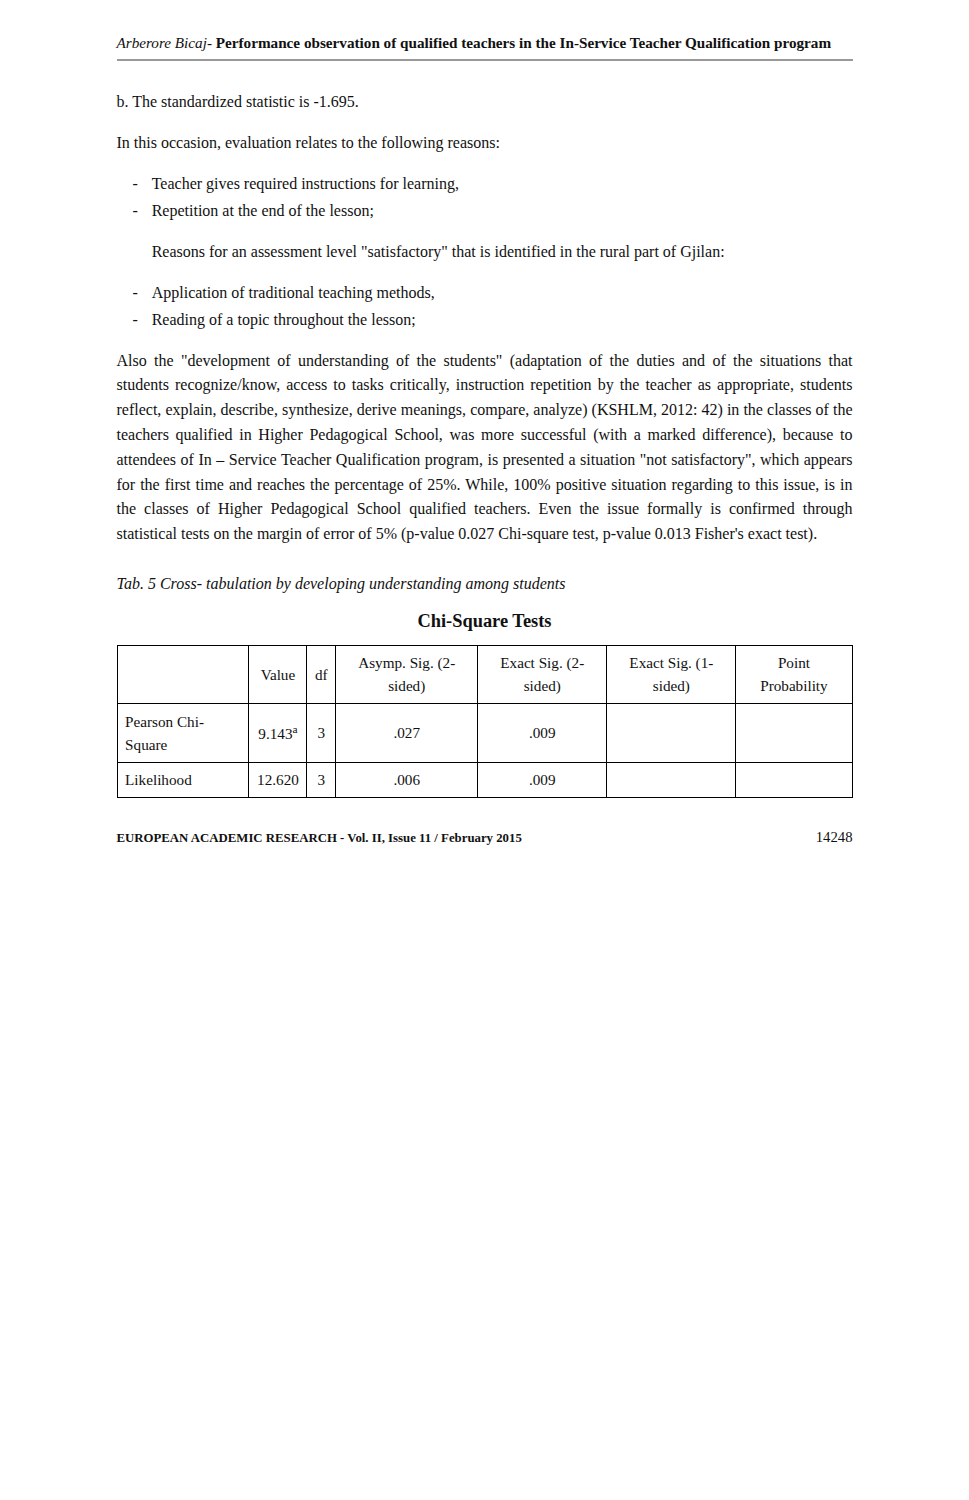Arberore Bicaj- Performance observation of qualified teachers in the In-Service Teacher Qualification program
b. The standardized statistic is -1.695.
In this occasion, evaluation relates to the following reasons:
Teacher gives required instructions for learning,
Repetition at the end of the lesson;
Reasons for an assessment level "satisfactory" that is identified in the rural part of Gjilan:
Application of traditional teaching methods,
Reading of a topic throughout the lesson;
Also the "development of understanding of the students" (adaptation of the duties and of the situations that students recognize/know, access to tasks critically, instruction repetition by the teacher as appropriate, students reflect, explain, describe, synthesize, derive meanings, compare, analyze) (KSHLM, 2012: 42) in the classes of the teachers qualified in Higher Pedagogical School, was more successful (with a marked difference), because to attendees of In – Service Teacher Qualification program, is presented a situation "not satisfactory", which appears for the first time and reaches the percentage of 25%. While, 100% positive situation regarding to this issue, is in the classes of Higher Pedagogical School qualified teachers. Even the issue formally is confirmed through statistical tests on the margin of error of 5% (p-value 0.027 Chi-square test, p-value 0.013 Fisher's exact test).
Tab. 5 Cross- tabulation by developing understanding among students
Chi-Square Tests
| | Value | df | Asymp. Sig. (2-sided) | Exact Sig. (2-sided) | Exact Sig. (1-sided) | Point Probability |
| --- | --- | --- | --- | --- | --- | --- |
| Pearson Chi-Square | 9.143 a | 3 | .027 | .009 | | |
| Likelihood | 12.620 | 3 | .006 | .009 | | |
EUROPEAN ACADEMIC RESEARCH - Vol. II, Issue 11 / February 2015 14248